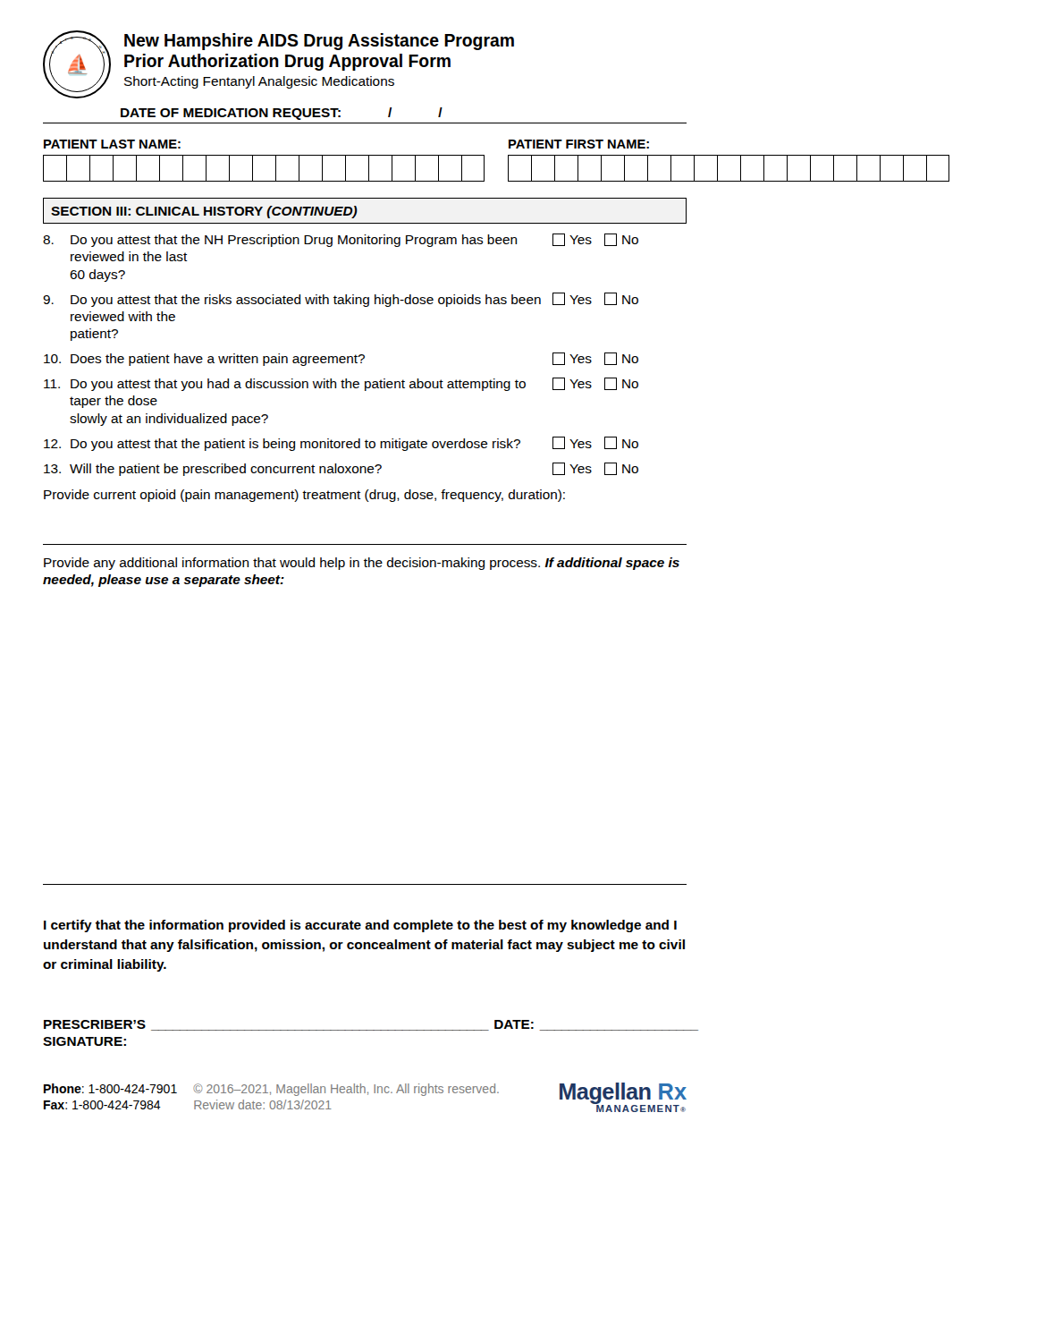S T A T E O F N H
⛵
New Hampshire AIDS Drug Assistance Program
Prior Authorization Drug Approval Form
Short-Acting Fentanyl Analgesic Medications
DATE OF MEDICATION REQUEST: / /
PATIENT LAST NAME:
PATIENT FIRST NAME:
SECTION III: CLINICAL HISTORY (CONTINUED)
8.
Do you attest that the NH Prescription Drug Monitoring Program has been reviewed in the last
60 days?
Yes No
9.
Do you attest that the risks associated with taking high-dose opioids has been reviewed with the
patient?
Yes No
10.
Does the patient have a written pain agreement?
Yes No
11.
Do you attest that you had a discussion with the patient about attempting to taper the dose
slowly at an individualized pace?
Yes No
12.
Do you attest that the patient is being monitored to mitigate overdose risk?
Yes No
13.
Will the patient be prescribed concurrent naloxone?
Yes No
Provide current opioid (pain management) treatment (drug, dose, frequency, duration):
Provide any additional information that would help in the decision-making process. If additional space is needed, please use a separate sheet:
I certify that the information provided is accurate and complete to the best of my knowledge and I understand that any falsification, omission, or concealment of material fact may subject me to civil or criminal liability.
PRESCRIBER’S SIGNATURE: _______________________________________________ DATE: ______________________
Phone: 1-800-424-7901
Fax: 1-800-424-7984
© 2016–2021, Magellan Health, Inc. All rights reserved.
Review date: 08/13/2021
Magellan Rx MANAGEMENT®